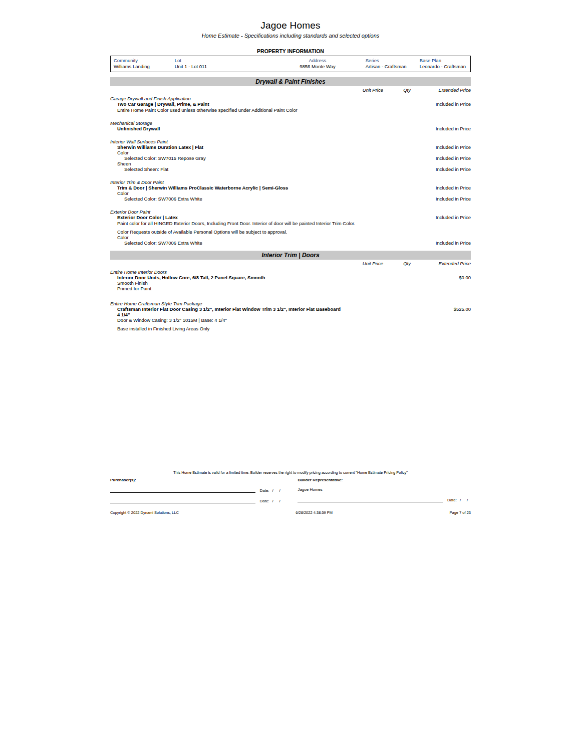Jagoe Homes
Home Estimate - Specifications including standards and selected options
PROPERTY INFORMATION
| Community Williams Landing | Lot Unit 1 - Lot 011 | Address 9856 Monte Way | Series Artisan - Craftsman | Base Plan Leonardo - Craftsman |
Drywall & Paint Finishes
Unit Price Qty Extended Price
Garage Drywall and Finish Application
Two Car Garage | Drywall, Prime, & Paint
Included in Price
Entire Home Paint Color used unless otherwise specified under Additional Paint Color
Mechanical Storage
Unfinished Drywall
Included in Price
Interior Wall Surfaces Paint
Sherwin Williams Duration Latex | Flat
Included in Price
Color
Selected Color: SW7015 Repose Gray
Included in Price
Sheen
Selected Sheen: Flat
Included in Price
Interior Trim & Door Paint
Trim & Door | Sherwin Williams ProClassic Waterborne Acrylic | Semi-Gloss
Included in Price
Color
Selected Color: SW7006 Extra White
Included in Price
Exterior Door Paint
Exterior Door Color | Latex
Included in Price
Paint color for all HINGED Exterior Doors, Including Front Door. Interior of door will be painted Interior Trim Color.
Color Requests outside of Available Personal Options will be subject to approval.
Color
Selected Color: SW7006 Extra White
Included in Price
Interior Trim | Doors
Unit Price Qty Extended Price
Entire Home Interior Doors
Interior Door Units, Hollow Core, 6/8 Tall, 2 Panel Square, Smooth
$0.00
Smooth Finish
Primed for Paint
Entire Home Craftsman Style Trim Package
Craftsman Interior Flat Door Casing 3 1/2", Interior Flat Window Trim 3 1/2", Interior Flat Baseboard 4 1/4"
$525.00
Door & Window Casing: 3 1/2" 1015M | Base: 4 1/4"
Base installed in Finished Living Areas Only
This Home Estimate is valid for a limited time. Builder reserves the right to modify pricing according to current "Home Estimate Pricing Policy"
Purchaser(s):
Date://
Date://
Builder Representative:
Jagoe Homes
Date://
Copyright © 2022 Dynami Solutions, LLC 6/28/2022 4:38:59 PM Page 7 of 23